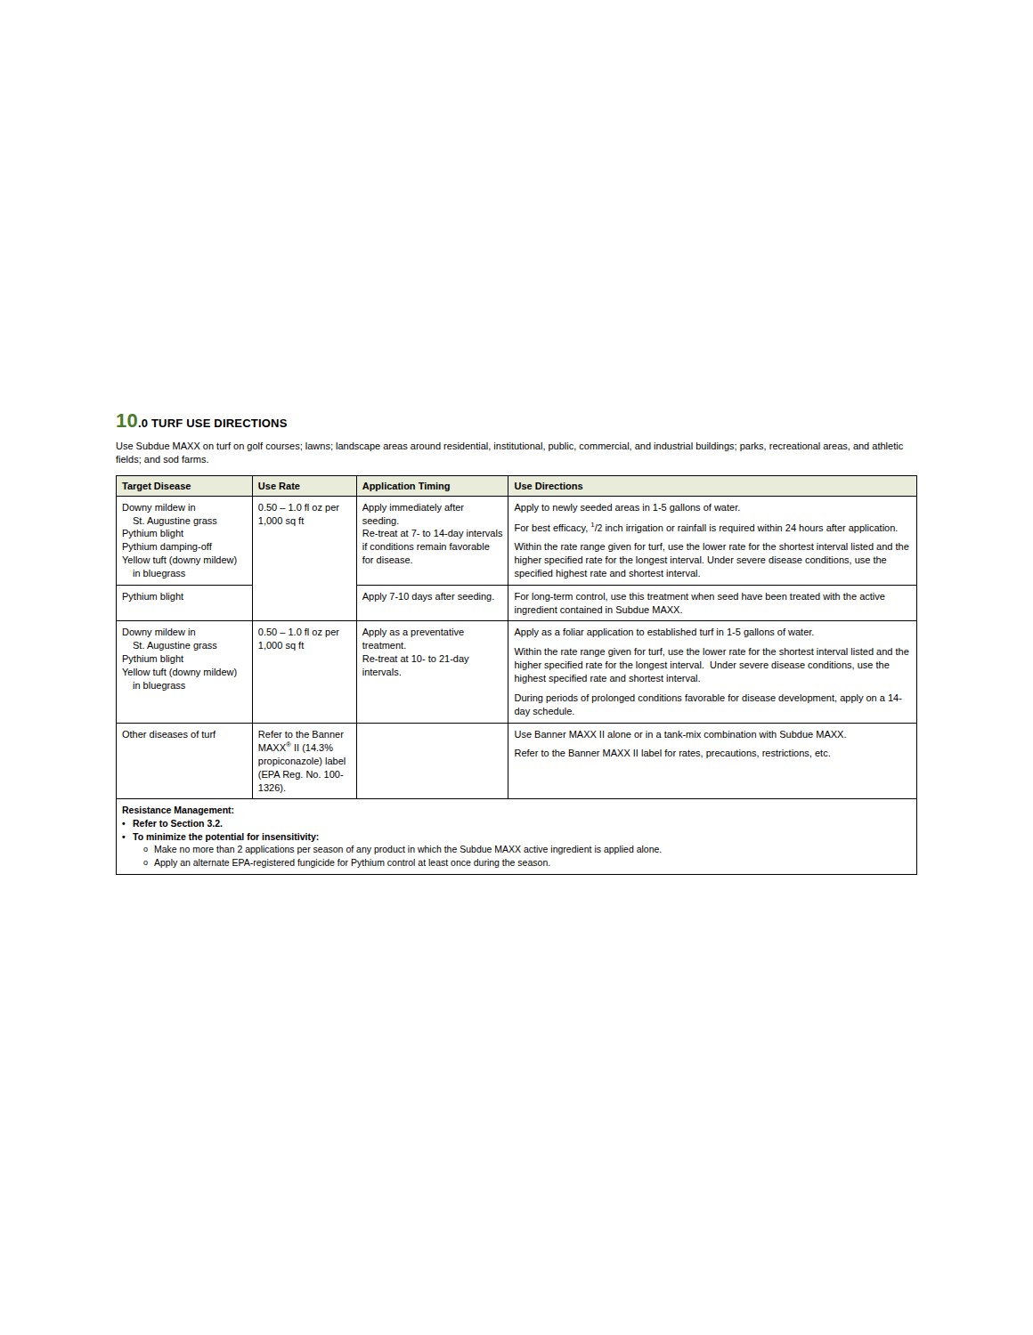10.0 TURF USE DIRECTIONS
Use Subdue MAXX on turf on golf courses; lawns; landscape areas around residential, institutional, public, commercial, and industrial buildings; parks, recreational areas, and athletic fields; and sod farms.
| Target Disease | Use Rate | Application Timing | Use Directions |
| --- | --- | --- | --- |
| Downy mildew in St. Augustine grass Pythium blight Pythium damping-off Yellow tuft (downy mildew) in bluegrass | 0.50 – 1.0 fl oz per 1,000 sq ft | Apply immediately after seeding. Re-treat at 7- to 14-day intervals if conditions remain favorable for disease. | Apply to newly seeded areas in 1-5 gallons of water. For best efficacy, 1 / 2 inch irrigation or rainfall is required within 24 hours after application. Within the rate range given for turf, use the lower rate for the shortest interval listed and the higher specified rate for the longest interval. Under severe disease conditions, use the specified highest rate and shortest interval. |
| Pythium blight | Apply 7-10 days after seeding. | For long-term control, use this treatment when seed have been treated with the active ingredient contained in Subdue MAXX. |
| Downy mildew in St. Augustine grass Pythium blight Yellow tuft (downy mildew) in bluegrass | 0.50 – 1.0 fl oz per 1,000 sq ft | Apply as a preventative treatment. Re-treat at 10- to 21-day intervals. | Apply as a foliar application to established turf in 1-5 gallons of water. Within the rate range given for turf, use the lower rate for the shortest interval listed and the higher specified rate for the longest interval. Under severe disease conditions, use the highest specified rate and shortest interval. During periods of prolonged conditions favorable for disease development, apply on a 14-day schedule. |
| Other diseases of turf | Refer to the Banner MAXX ® II (14.3% propiconazole) label (EPA Reg. No. 100-1326). | | Use Banner MAXX II alone or in a tank-mix combination with Subdue MAXX. Refer to the Banner MAXX II label for rates, precautions, restrictions, etc. |
Resistance Management:
Refer to Section 3.2.
To minimize the potential for insensitivity:
Make no more than 2 applications per season of any product in which the Subdue MAXX active ingredient is applied alone.
Apply an alternate EPA-registered fungicide for Pythium control at least once during the season.